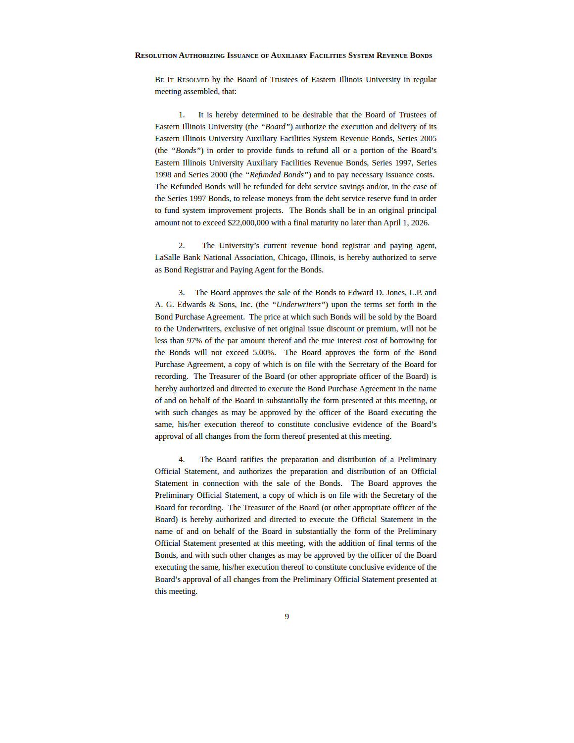Resolution Authorizing Issuance of Auxiliary Facilities System Revenue Bonds
Be It Resolved by the Board of Trustees of Eastern Illinois University in regular meeting assembled, that:
1. It is hereby determined to be desirable that the Board of Trustees of Eastern Illinois University (the “Board”) authorize the execution and delivery of its Eastern Illinois University Auxiliary Facilities System Revenue Bonds, Series 2005 (the “Bonds”) in order to provide funds to refund all or a portion of the Board’s Eastern Illinois University Auxiliary Facilities Revenue Bonds, Series 1997, Series 1998 and Series 2000 (the “Refunded Bonds”) and to pay necessary issuance costs. The Refunded Bonds will be refunded for debt service savings and/or, in the case of the Series 1997 Bonds, to release moneys from the debt service reserve fund in order to fund system improvement projects. The Bonds shall be in an original principal amount not to exceed $22,000,000 with a final maturity no later than April 1, 2026.
2. The University’s current revenue bond registrar and paying agent, LaSalle Bank National Association, Chicago, Illinois, is hereby authorized to serve as Bond Registrar and Paying Agent for the Bonds.
3. The Board approves the sale of the Bonds to Edward D. Jones, L.P. and A. G. Edwards & Sons, Inc. (the “Underwriters”) upon the terms set forth in the Bond Purchase Agreement. The price at which such Bonds will be sold by the Board to the Underwriters, exclusive of net original issue discount or premium, will not be less than 97% of the par amount thereof and the true interest cost of borrowing for the Bonds will not exceed 5.00%. The Board approves the form of the Bond Purchase Agreement, a copy of which is on file with the Secretary of the Board for recording. The Treasurer of the Board (or other appropriate officer of the Board) is hereby authorized and directed to execute the Bond Purchase Agreement in the name of and on behalf of the Board in substantially the form presented at this meeting, or with such changes as may be approved by the officer of the Board executing the same, his/her execution thereof to constitute conclusive evidence of the Board’s approval of all changes from the form thereof presented at this meeting.
4. The Board ratifies the preparation and distribution of a Preliminary Official Statement, and authorizes the preparation and distribution of an Official Statement in connection with the sale of the Bonds. The Board approves the Preliminary Official Statement, a copy of which is on file with the Secretary of the Board for recording. The Treasurer of the Board (or other appropriate officer of the Board) is hereby authorized and directed to execute the Official Statement in the name of and on behalf of the Board in substantially the form of the Preliminary Official Statement presented at this meeting, with the addition of final terms of the Bonds, and with such other changes as may be approved by the officer of the Board executing the same, his/her execution thereof to constitute conclusive evidence of the Board’s approval of all changes from the Preliminary Official Statement presented at this meeting.
9